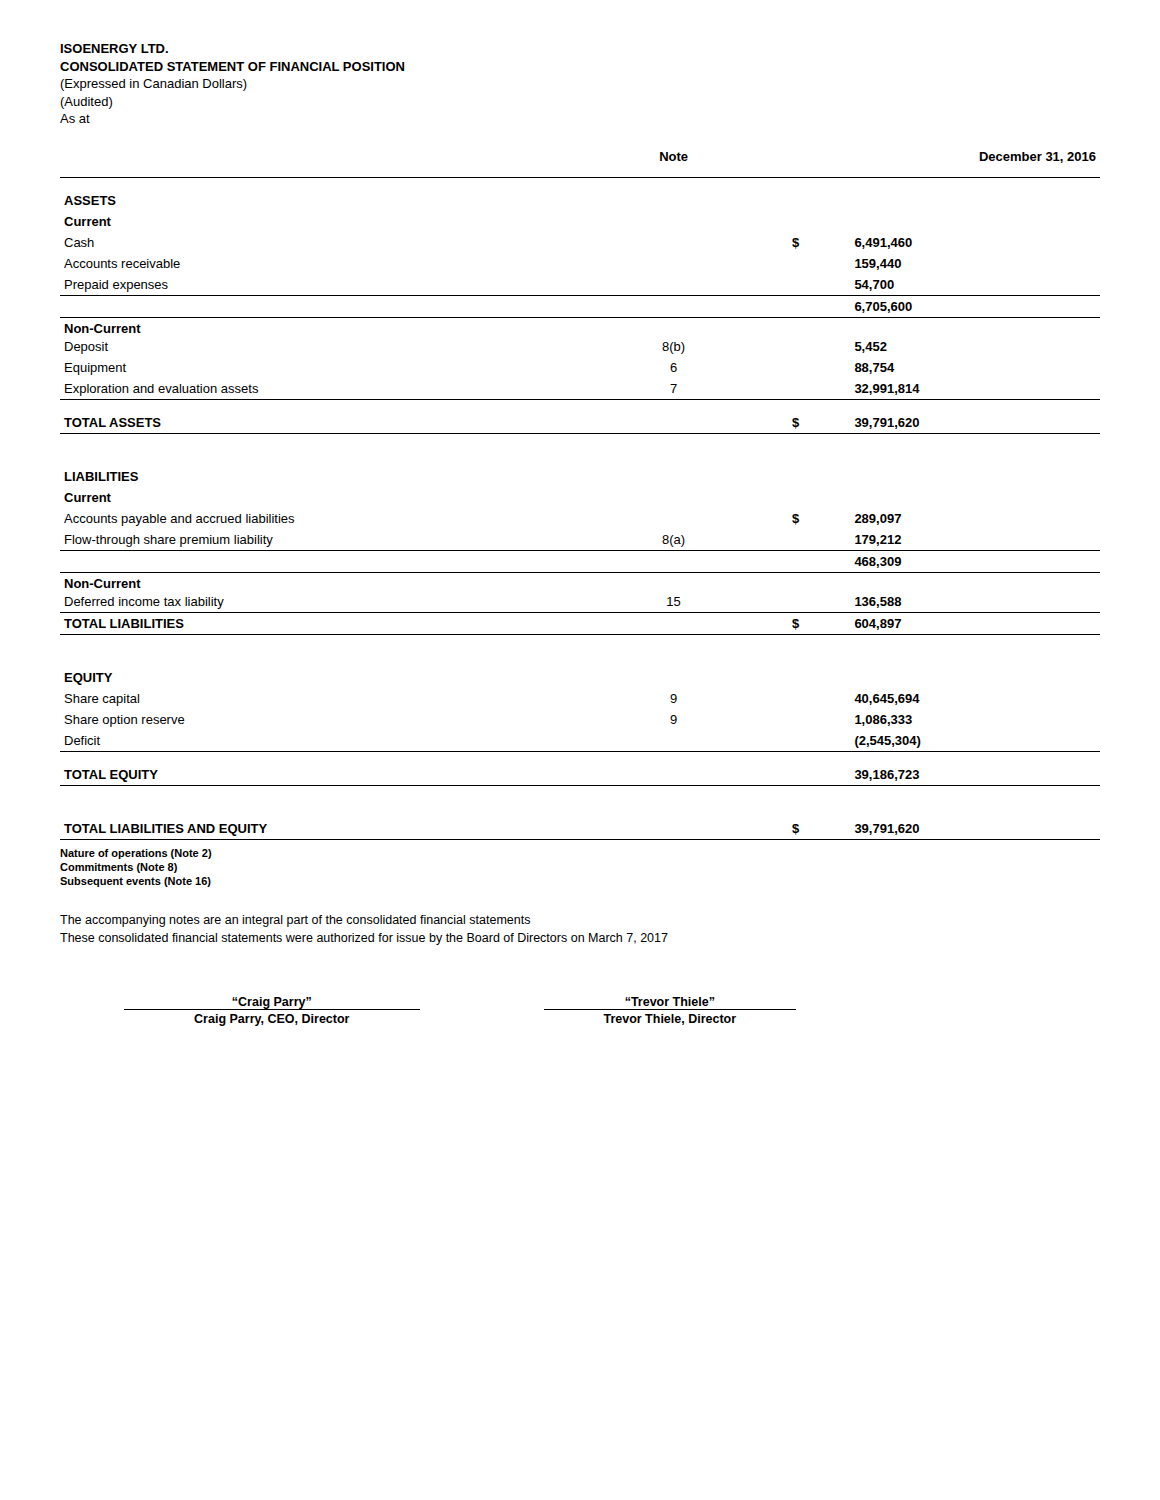ISOENERGY LTD.
CONSOLIDATED STATEMENT OF FINANCIAL POSITION
(Expressed in Canadian Dollars)
(Audited)
As at
| | Note | December 31, 2016 |
| ASSETS | | | |
| Current | | | |
| Cash | | $ | 6,491,460 |
| Accounts receivable | | | 159,440 |
| Prepaid expenses | | | 54,700 |
| | | | 6,705,600 |
| Non-Current | | | |
| Deposit | 8(b) | | 5,452 |
| Equipment | 6 | | 88,754 |
| Exploration and evaluation assets | 7 | | 32,991,814 |
| TOTAL ASSETS | | $ | 39,791,620 |
| LIABILITIES | | | |
| Current | | | |
| Accounts payable and accrued liabilities | | $ | 289,097 |
| Flow-through share premium liability | 8(a) | | 179,212 |
| | | | 468,309 |
| Non-Current | | | |
| Deferred income tax liability | 15 | | 136,588 |
| TOTAL LIABILITIES | | $ | 604,897 |
| EQUITY | | | |
| Share capital | 9 | | 40,645,694 |
| Share option reserve | 9 | | 1,086,333 |
| Deficit | | | (2,545,304) |
| TOTAL EQUITY | | | 39,186,723 |
| TOTAL LIABILITIES AND EQUITY | | $ | 39,791,620 |
Nature of operations (Note 2)
Commitments (Note 8)
Subsequent events (Note 16)
The accompanying notes are an integral part of the consolidated financial statements
These consolidated financial statements were authorized for issue by the Board of Directors on March 7, 2017
| | “Craig Parry” | | “Trevor Thiele” | |
| | Craig Parry, CEO, Director | | Trevor Thiele, Director | |